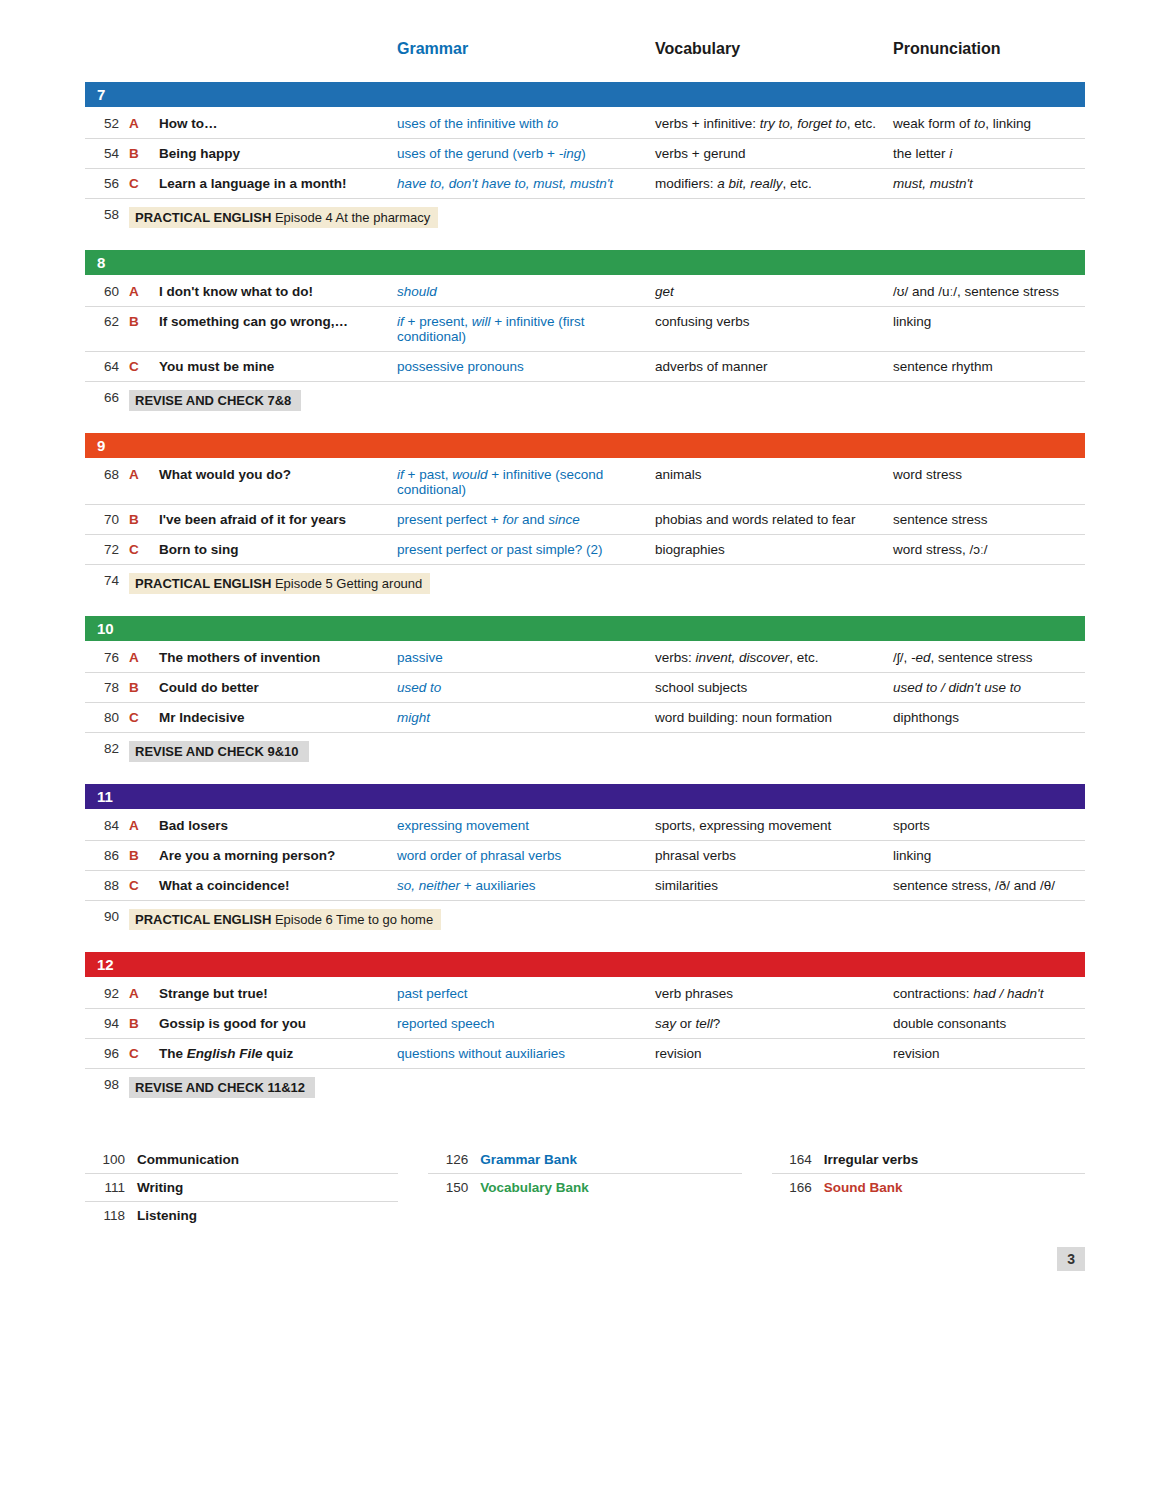| | Grammar | Vocabulary | Pronunciation |
| --- | --- | --- | --- |
| 7 |
| 52 | A | How to… | uses of the infinitive with to | verbs + infinitive: try to, forget to , etc. | weak form of to , linking |
| 54 | B | Being happy | uses of the gerund (verb + -ing ) | verbs + gerund | the letter i |
| 56 | C | Learn a language in a month! | have to, don't have to, must, mustn't | modifiers: a bit, really , etc. | must, mustn't |
| 58 | PRACTICAL ENGLISH Episode 4 At the pharmacy |
| 8 |
| 60 | A | I don't know what to do! | should | get | /ʊ/ and /uː/, sentence stress |
| 62 | B | If something can go wrong,… | if + present, will + infinitive (first conditional) | confusing verbs | linking |
| 64 | C | You must be mine | possessive pronouns | adverbs of manner | sentence rhythm |
| 66 | REVISE AND CHECK 7&8 |
| 9 |
| 68 | A | What would you do? | if + past, would + infinitive (second conditional) | animals | word stress |
| 70 | B | I've been afraid of it for years | present perfect + for and since | phobias and words related to fear | sentence stress |
| 72 | C | Born to sing | present perfect or past simple? (2) | biographies | word stress, /ɔː/ |
| 74 | PRACTICAL ENGLISH Episode 5 Getting around |
| 10 |
| 76 | A | The mothers of invention | passive | verbs: invent, discover , etc. | /ʃ/, -ed , sentence stress |
| 78 | B | Could do better | used to | school subjects | used to / didn't use to |
| 80 | C | Mr Indecisive | might | word building: noun formation | diphthongs |
| 82 | REVISE AND CHECK 9&10 |
| 11 |
| 84 | A | Bad losers | expressing movement | sports, expressing movement | sports |
| 86 | B | Are you a morning person? | word order of phrasal verbs | phrasal verbs | linking |
| 88 | C | What a coincidence! | so, neither + auxiliaries | similarities | sentence stress, /ð/ and /θ/ |
| 90 | PRACTICAL ENGLISH Episode 6 Time to go home |
| 12 |
| 92 | A | Strange but true! | past perfect | verb phrases | contractions: had / hadn't |
| 94 | B | Gossip is good for you | reported speech | say or tell ? | double consonants |
| 96 | C | The English File quiz | questions without auxiliaries | revision | revision |
| 98 | REVISE AND CHECK 11&12 |
100 Communication
111 Writing
118 Listening
126 Grammar Bank
150 Vocabulary Bank
164 Irregular verbs
166 Sound Bank
3